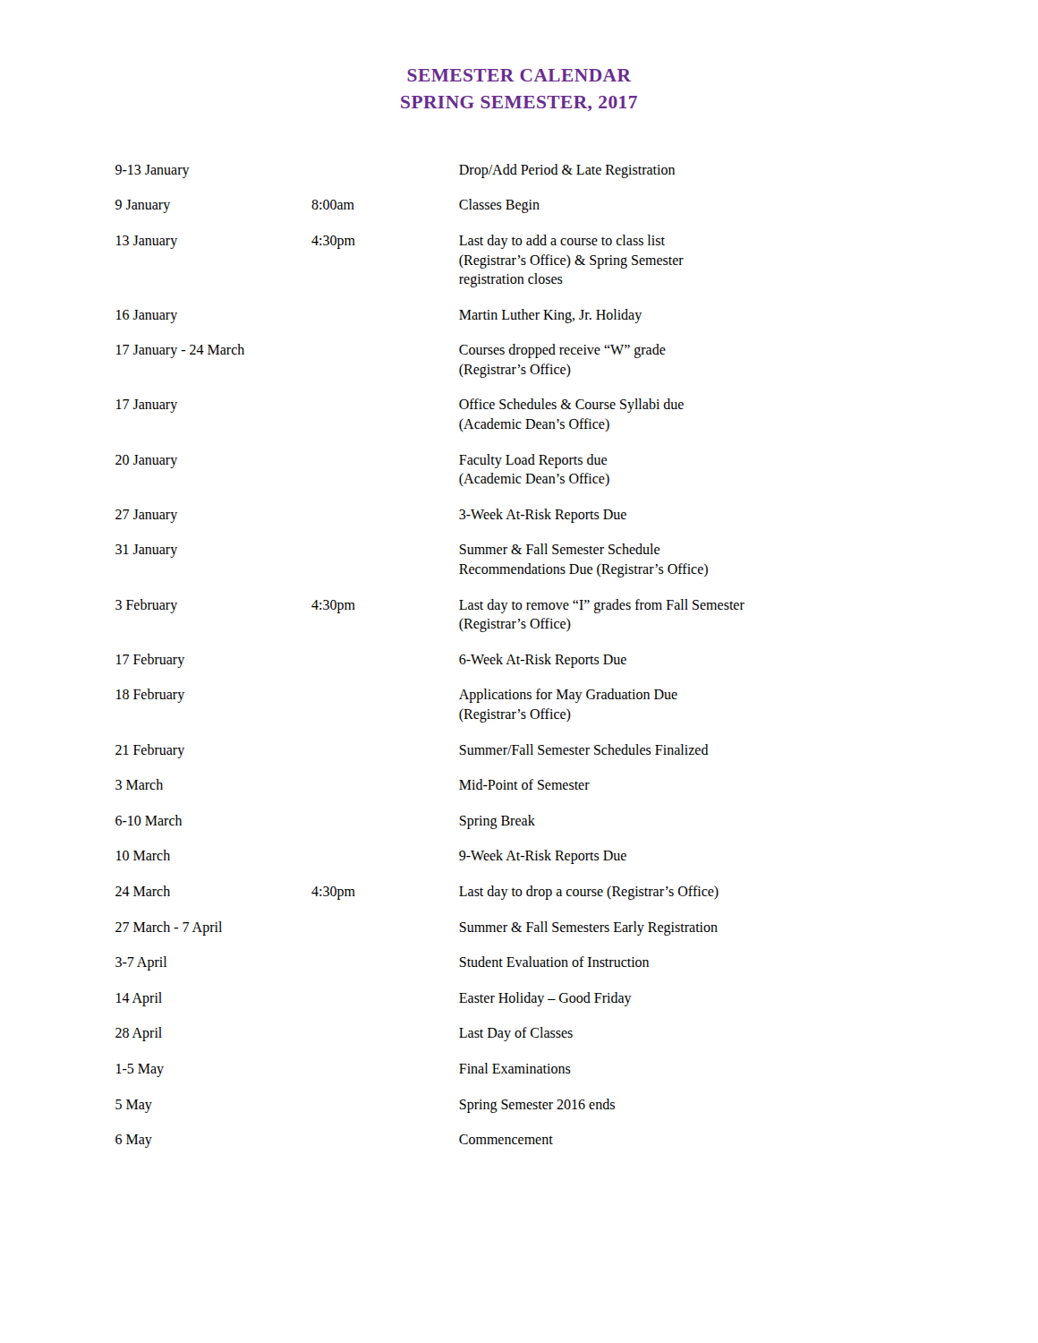SEMESTER CALENDAR
SPRING SEMESTER, 2017
| 9-13 January | | Drop/Add Period & Late Registration |
| 9 January | 8:00am | Classes Begin |
| 13 January | 4:30pm | Last day to add a course to class list (Registrar’s Office) & Spring Semester registration closes |
| 16 January | | Martin Luther King, Jr. Holiday |
| 17 January - 24 March | | Courses dropped receive “W” grade (Registrar’s Office) |
| 17 January | | Office Schedules & Course Syllabi due (Academic Dean’s Office) |
| 20 January | | Faculty Load Reports due (Academic Dean’s Office) |
| 27 January | | 3-Week At-Risk Reports Due |
| 31 January | | Summer & Fall Semester Schedule Recommendations Due (Registrar’s Office) |
| 3 February | 4:30pm | Last day to remove “I” grades from Fall Semester (Registrar’s Office) |
| 17 February | | 6-Week At-Risk Reports Due |
| 18 February | | Applications for May Graduation Due (Registrar’s Office) |
| 21 February | | Summer/Fall Semester Schedules Finalized |
| 3 March | | Mid-Point of Semester |
| 6-10 March | | Spring Break |
| 10 March | | 9-Week At-Risk Reports Due |
| 24 March | 4:30pm | Last day to drop a course (Registrar’s Office) |
| 27 March - 7 April | | Summer & Fall Semesters Early Registration |
| 3-7 April | | Student Evaluation of Instruction |
| 14 April | | Easter Holiday – Good Friday |
| 28 April | | Last Day of Classes |
| 1-5 May | | Final Examinations |
| 5 May | | Spring Semester 2016 ends |
| 6 May | | Commencement |